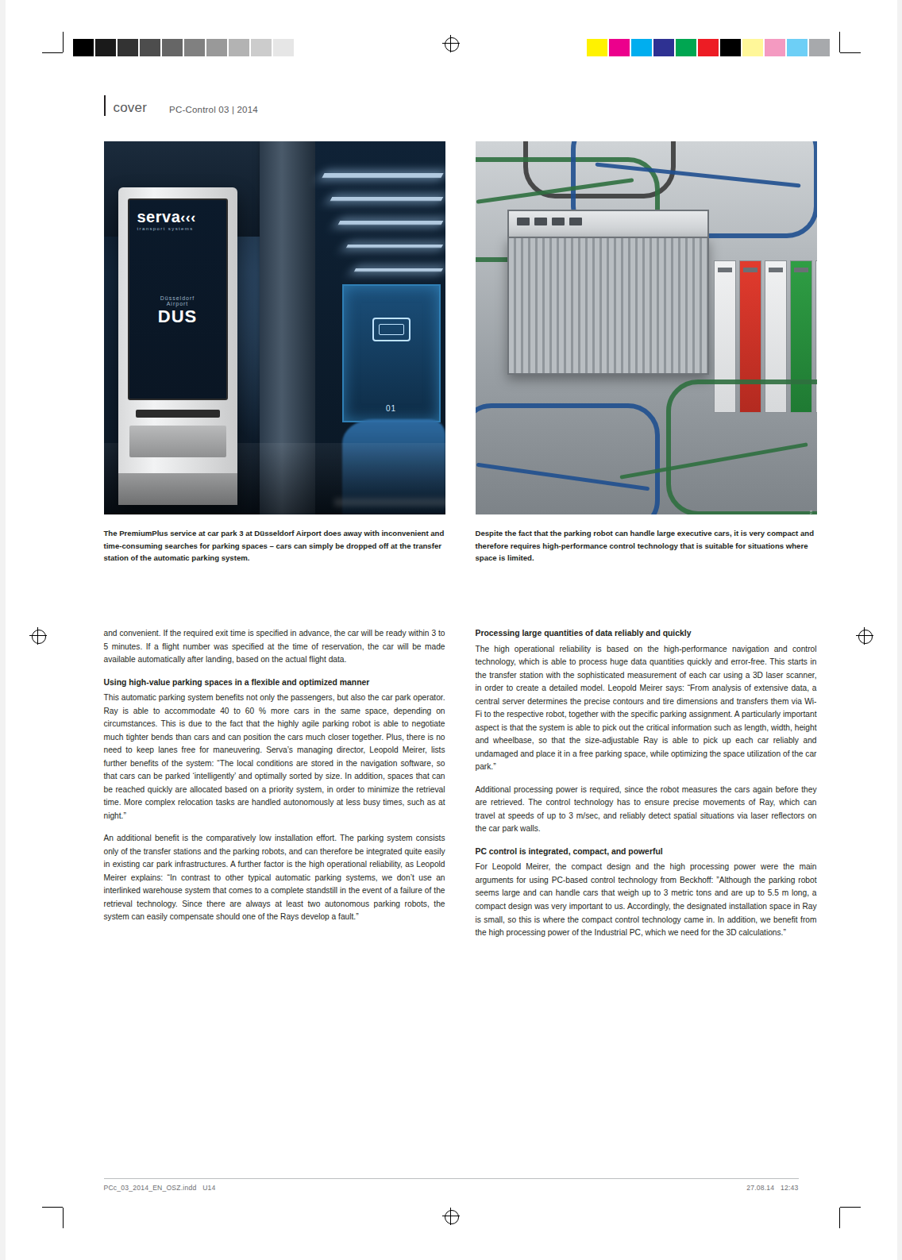cover
PC-Control 03 | 2014
01
serva‹‹‹transport systems
Düsseldorf Airport
DUS
Photo: Serva Transport Systems
The PremiumPlus service at car park 3 at Düsseldorf Airport does away with inconvenient and time-consuming searches for parking spaces – cars can simply be dropped off at the transfer station of the automatic parking system.
Despite the fact that the parking robot can handle large executive cars, it is very compact and therefore requires high-performance control technology that is suitable for situations where space is limited.
and convenient. If the required exit time is specified in advance, the car will be ready within 3 to 5 minutes. If a flight number was specified at the time of reservation, the car will be made available automatically after landing, based on the actual flight data.
Using high-value parking spaces in a flexible and optimized manner
This automatic parking system benefits not only the passengers, but also the car park operator. Ray is able to accommodate 40 to 60 % more cars in the same space, depending on circumstances. This is due to the fact that the highly agile parking robot is able to negotiate much tighter bends than cars and can position the cars much closer together. Plus, there is no need to keep lanes free for maneuvering. Serva’s managing director, Leopold Meirer, lists further benefits of the system: “The local conditions are stored in the navigation software, so that cars can be parked ‘intelligently’ and optimally sorted by size. In addition, spaces that can be reached quickly are allocated based on a priority system, in order to minimize the retrieval time. More complex relocation tasks are handled autonomously at less busy times, such as at night.”
An additional benefit is the comparatively low installation effort. The parking system consists only of the transfer stations and the parking robots, and can therefore be integrated quite easily in existing car park infrastructures. A further factor is the high operational reliability, as Leopold Meirer explains: “In contrast to other typical automatic parking systems, we don’t use an interlinked warehouse system that comes to a complete standstill in the event of a failure of the retrieval technology. Since there are always at least two autonomous parking robots, the system can easily compensate should one of the Rays develop a fault.”
Processing large quantities of data reliably and quickly
The high operational reliability is based on the high-performance navigation and control technology, which is able to process huge data quantities quickly and error-free. This starts in the transfer station with the sophisticated measurement of each car using a 3D laser scanner, in order to create a detailed model. Leopold Meirer says: “From analysis of extensive data, a central server determines the precise contours and tire dimensions and transfers them via Wi-Fi to the respective robot, together with the specific parking assignment. A particularly important aspect is that the system is able to pick out the critical information such as length, width, height and wheelbase, so that the size-adjustable Ray is able to pick up each car reliably and undamaged and place it in a free parking space, while optimizing the space utilization of the car park.”
Additional processing power is required, since the robot measures the cars again before they are retrieved. The control technology has to ensure precise movements of Ray, which can travel at speeds of up to 3 m/sec, and reliably detect spatial situations via laser reflectors on the car park walls.
PC control is integrated, compact, and powerful
For Leopold Meirer, the compact design and the high processing power were the main arguments for using PC-based control technology from Beckhoff: ”Although the parking robot seems large and can handle cars that weigh up to 3 metric tons and are up to 5.5 m long, a compact design was very important to us. Accordingly, the designated installation space in Ray is small, so this is where the compact control technology came in. In addition, we benefit from the high processing power of the Industrial PC, which we need for the 3D calculations.”
PCc_03_2014_EN_OSZ.indd U14
27.08.14 12:43